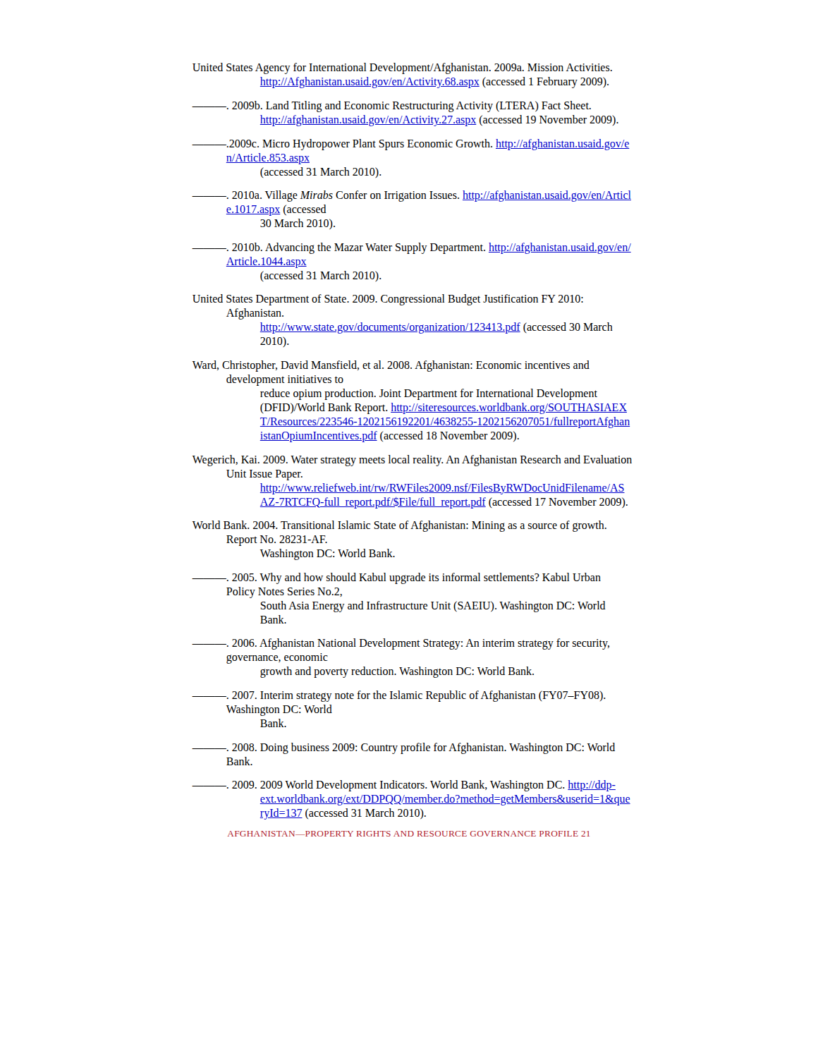United States Agency for International Development/Afghanistan. 2009a. Mission Activities. http://Afghanistan.usaid.gov/en/Activity.68.aspx (accessed 1 February 2009).
———. 2009b. Land Titling and Economic Restructuring Activity (LTERA) Fact Sheet. http://afghanistan.usaid.gov/en/Activity.27.aspx (accessed 19 November 2009).
———.2009c. Micro Hydropower Plant Spurs Economic Growth. http://afghanistan.usaid.gov/en/Article.853.aspx (accessed 31 March 2010).
———. 2010a. Village Mirabs Confer on Irrigation Issues. http://afghanistan.usaid.gov/en/Article.1017.aspx (accessed 30 March 2010).
———. 2010b. Advancing the Mazar Water Supply Department. http://afghanistan.usaid.gov/en/Article.1044.aspx (accessed 31 March 2010).
United States Department of State. 2009. Congressional Budget Justification FY 2010: Afghanistan. http://www.state.gov/documents/organization/123413.pdf (accessed 30 March 2010).
Ward, Christopher, David Mansfield, et al. 2008. Afghanistan: Economic incentives and development initiatives to reduce opium production. Joint Department for International Development (DFID)/World Bank Report. http://siteresources.worldbank.org/SOUTHASIAEXT/Resources/223546-1202156192201/4638255-1202156207051/fullreportAfghanistanOpiumIncentives.pdf (accessed 18 November 2009).
Wegerich, Kai. 2009. Water strategy meets local reality. An Afghanistan Research and Evaluation Unit Issue Paper. http://www.reliefweb.int/rw/RWFiles2009.nsf/FilesByRWDocUnidFilename/ASAZ-7RTCFQ-full_report.pdf/$File/full_report.pdf (accessed 17 November 2009).
World Bank. 2004. Transitional Islamic State of Afghanistan: Mining as a source of growth. Report No. 28231-AF. Washington DC: World Bank.
———. 2005. Why and how should Kabul upgrade its informal settlements? Kabul Urban Policy Notes Series No.2, South Asia Energy and Infrastructure Unit (SAEIU). Washington DC: World Bank.
———. 2006. Afghanistan National Development Strategy: An interim strategy for security, governance, economic growth and poverty reduction. Washington DC: World Bank.
———. 2007. Interim strategy note for the Islamic Republic of Afghanistan (FY07–FY08). Washington DC: World Bank.
———. 2008. Doing business 2009: Country profile for Afghanistan. Washington DC: World Bank.
———. 2009. 2009 World Development Indicators. World Bank, Washington DC. http://ddp- ext.worldbank.org/ext/DDPQQ/member.do?method=getMembers&userid=1&queryId=137 (accessed 31 March 2010).
AFGHANISTAN—PROPERTY RIGHTS AND RESOURCE GOVERNANCE PROFILE 21